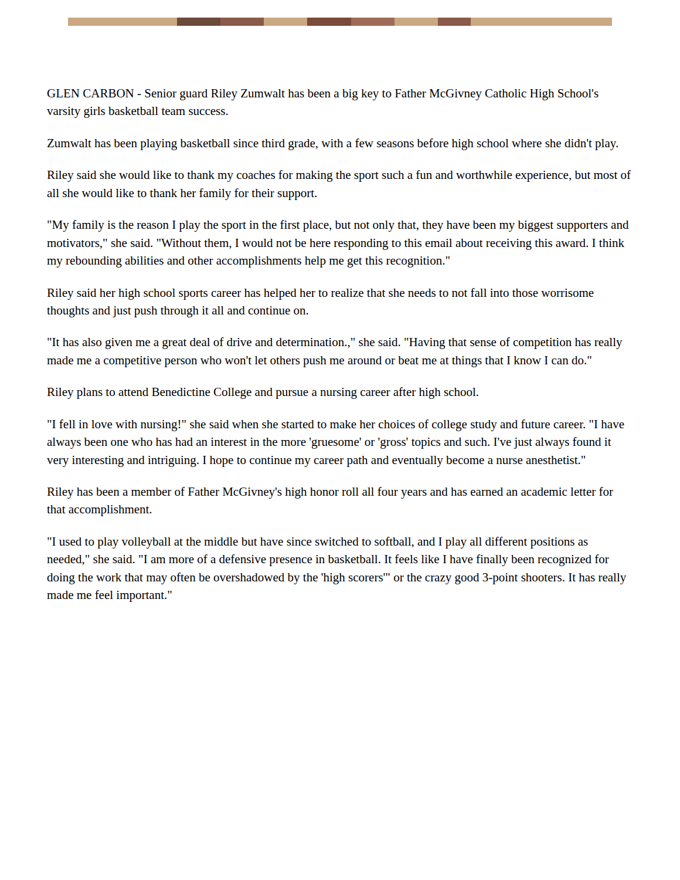GLEN CARBON - Senior guard Riley Zumwalt has been a big key to Father McGivney Catholic High School's varsity girls basketball team success.
Zumwalt has been playing basketball since third grade, with a few seasons before high school where she didn't play.
Riley said she would like to thank my coaches for making the sport such a fun and worthwhile experience, but most of all she would like to thank her family for their support.
"My family is the reason I play the sport in the first place, but not only that, they have been my biggest supporters and motivators," she said. "Without them, I would not be here responding to this email about receiving this award. I think my rebounding abilities and other accomplishments help me get this recognition."
Riley said her high school sports career has helped her to realize that she needs to not fall into those worrisome thoughts and just push through it all and continue on.
"It has also given me a great deal of drive and determination.," she said. "Having that sense of competition has really made me a competitive person who won't let others push me around or beat me at things that I know I can do."
Riley plans to attend Benedictine College and pursue a nursing career after high school.
"I fell in love with nursing!" she said when she started to make her choices of college study and future career. "I have always been one who has had an interest in the more 'gruesome' or 'gross' topics and such. I've just always found it very interesting and intriguing. I hope to continue my career path and eventually become a nurse anesthetist."
Riley has been a member of Father McGivney's high honor roll all four years and has earned an academic letter for that accomplishment.
"I used to play volleyball at the middle but have since switched to softball, and I play all different positions as needed," she said. "I am more of a defensive presence in basketball. It feels like I have finally been recognized for doing the work that may often be overshadowed by the 'high scorers'" or the crazy good 3-point shooters. It has really made me feel important."